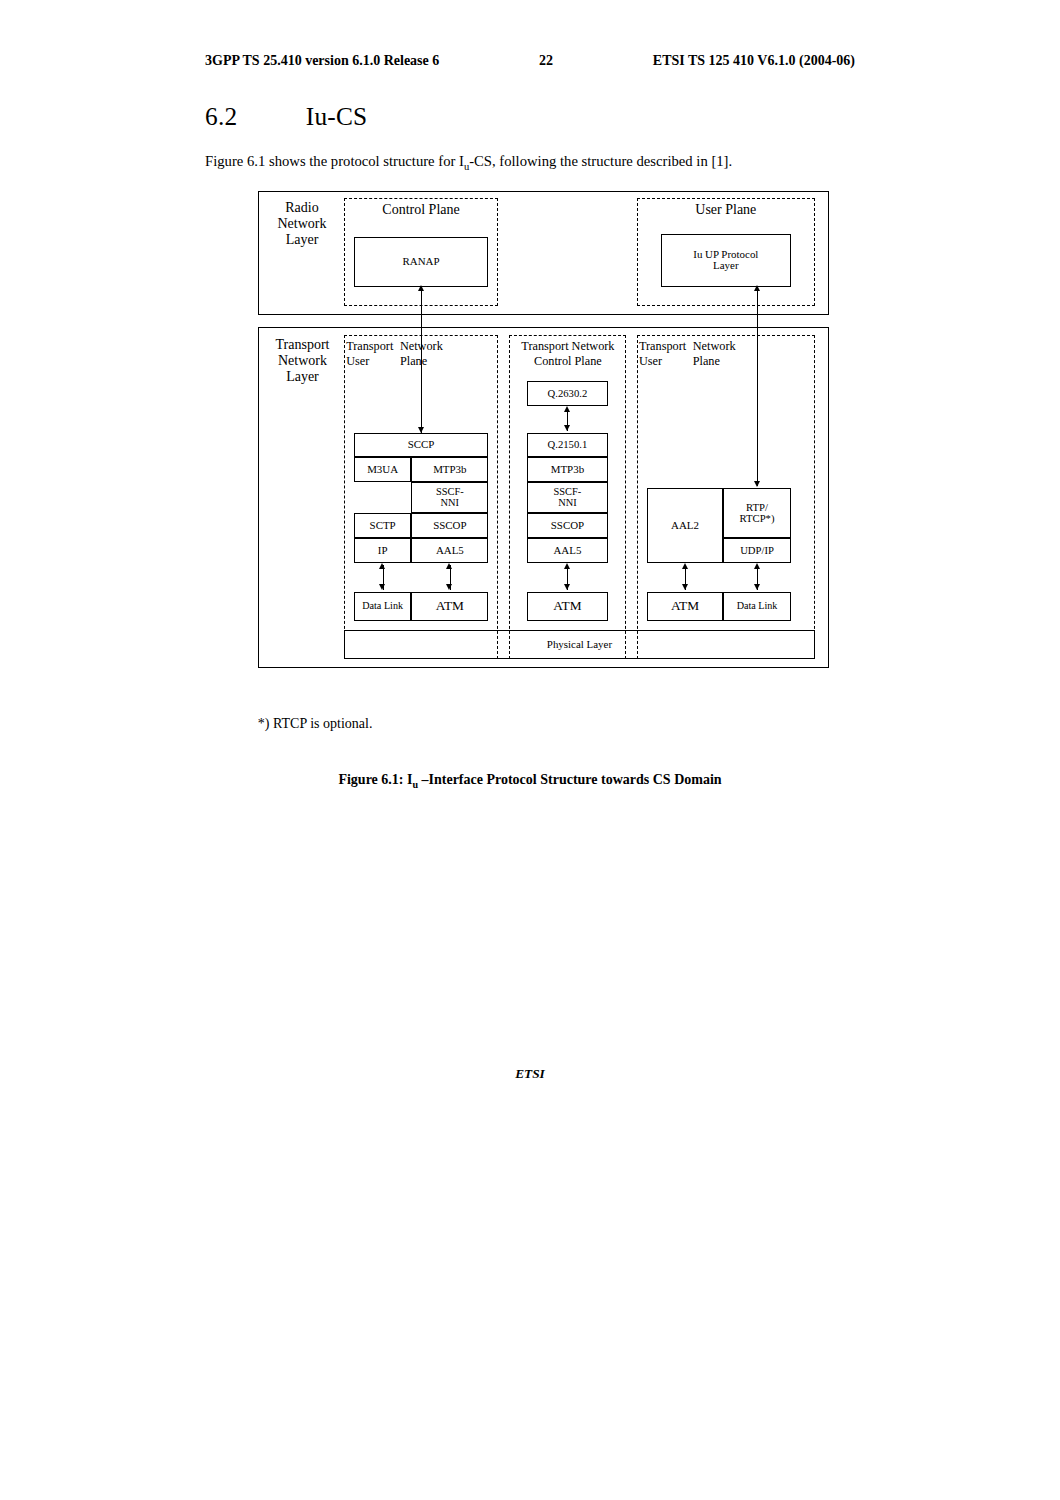3GPP TS 25.410 version 6.1.0 Release 6
22
ETSI TS 125 410 V6.1.0 (2004-06)
6.2 Iu-CS
Figure 6.1 shows the protocol structure for Iu-CS, following the structure described in [1].
Radio
Network
Layer
Control Plane
RANAP
User Plane
Iu UP Protocol
Layer
Transport
Network
Layer
Transport
User
Network
Plane
Transport Network
Control Plane
Transport
User
Network
Plane
SCCP
M3UA
MTP3b
SSCF-
NNI
SCTP
SSCOP
IP
AAL5
Data Link
ATM
Q.2630.2
Q.2150.1
MTP3b
SSCF-
NNI
SSCOP
AAL5
ATM
AAL2
RTP/
RTCP*)
UDP/IP
ATM
Data Link
Physical Layer
*) RTCP is optional.
Figure 6.1: Iu –Interface Protocol Structure towards CS Domain
ETSI